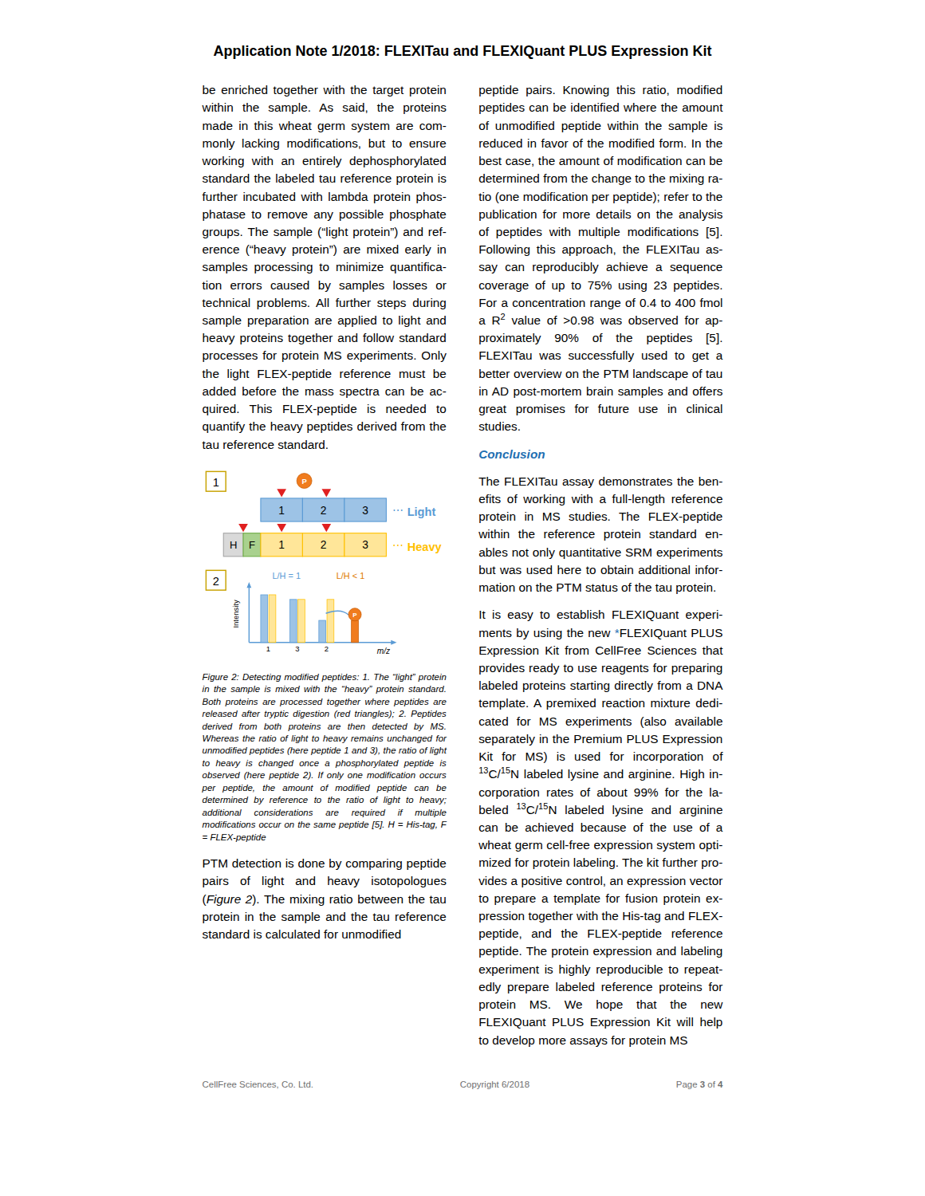Application Note 1/2018: FLEXITau and FLEXIQuant PLUS Expression Kit
be enriched together with the target protein within the sample. As said, the proteins made in this wheat germ system are commonly lacking modifications, but to ensure working with an entirely dephosphorylated standard the labeled tau reference protein is further incubated with lambda protein phosphatase to remove any possible phosphate groups. The sample (“light protein”) and reference (“heavy protein”) are mixed early in samples processing to minimize quantification errors caused by samples losses or technical problems. All further steps during sample preparation are applied to light and heavy proteins together and follow standard processes for protein MS experiments. Only the light FLEX-peptide reference must be added before the mass spectra can be acquired. This FLEX-peptide is needed to quantify the heavy peptides derived from the tau reference standard.
1 P 1 2 3 ⋯ Light H F 1 2 3 ⋯ Heavy 2 L/H = 1 L/H < 1 Intensity m/z P 1 3 2
Figure 2: Detecting modified peptides: 1. The “light” protein in the sample is mixed with the “heavy” protein standard. Both proteins are processed together where peptides are released after tryptic digestion (red triangles); 2. Peptides derived from both proteins are then detected by MS. Whereas the ratio of light to heavy remains unchanged for unmodified peptides (here peptide 1 and 3), the ratio of light to heavy is changed once a phosphorylated peptide is observed (here peptide 2). If only one modification occurs per peptide, the amount of modified peptide can be determined by reference to the ratio of light to heavy; additional considerations are required if multiple modifications occur on the same peptide [5]. H = His-tag, F = FLEX-peptide
PTM detection is done by comparing peptide pairs of light and heavy isotopologues (Figure 2). The mixing ratio between the tau protein in the sample and the tau reference standard is calculated for unmodified
peptide pairs. Knowing this ratio, modified peptides can be identified where the amount of unmodified peptide within the sample is reduced in favor of the modified form. In the best case, the amount of modification can be determined from the change to the mixing ratio (one modification per peptide); refer to the publication for more details on the analysis of peptides with multiple modifications [5]. Following this approach, the FLEXITau assay can reproducibly achieve a sequence coverage of up to 75% using 23 peptides. For a concentration range of 0.4 to 400 fmol a R2 value of >0.98 was observed for approximately 90% of the peptides [5]. FLEXITau was successfully used to get a better overview on the PTM landscape of tau in AD post-mortem brain samples and offers great promises for future use in clinical studies.
Conclusion
The FLEXITau assay demonstrates the benefits of working with a full-length reference protein in MS studies. The FLEX-peptide within the reference protein standard enables not only quantitative SRM experiments but was used here to obtain additional information on the PTM status of the tau protein.
It is easy to establish FLEXIQuant experiments by using the new *FLEXIQuant PLUS Expression Kit from CellFree Sciences that provides ready to use reagents for preparing labeled proteins starting directly from a DNA template. A premixed reaction mixture dedicated for MS experiments (also available separately in the Premium PLUS Expression Kit for MS) is used for incorporation of 13C/15N labeled lysine and arginine. High incorporation rates of about 99% for the labeled 13C/15N labeled lysine and arginine can be achieved because of the use of a wheat germ cell-free expression system optimized for protein labeling. The kit further provides a positive control, an expression vector to prepare a template for fusion protein expression together with the His-tag and FLEX-peptide, and the FLEX-peptide reference peptide. The protein expression and labeling experiment is highly reproducible to repeatedly prepare labeled reference proteins for protein MS. We hope that the new FLEXIQuant PLUS Expression Kit will help to develop more assays for protein MS
CellFree Sciences, Co. Ltd.
Copyright 6/2018
Page 3 of 4